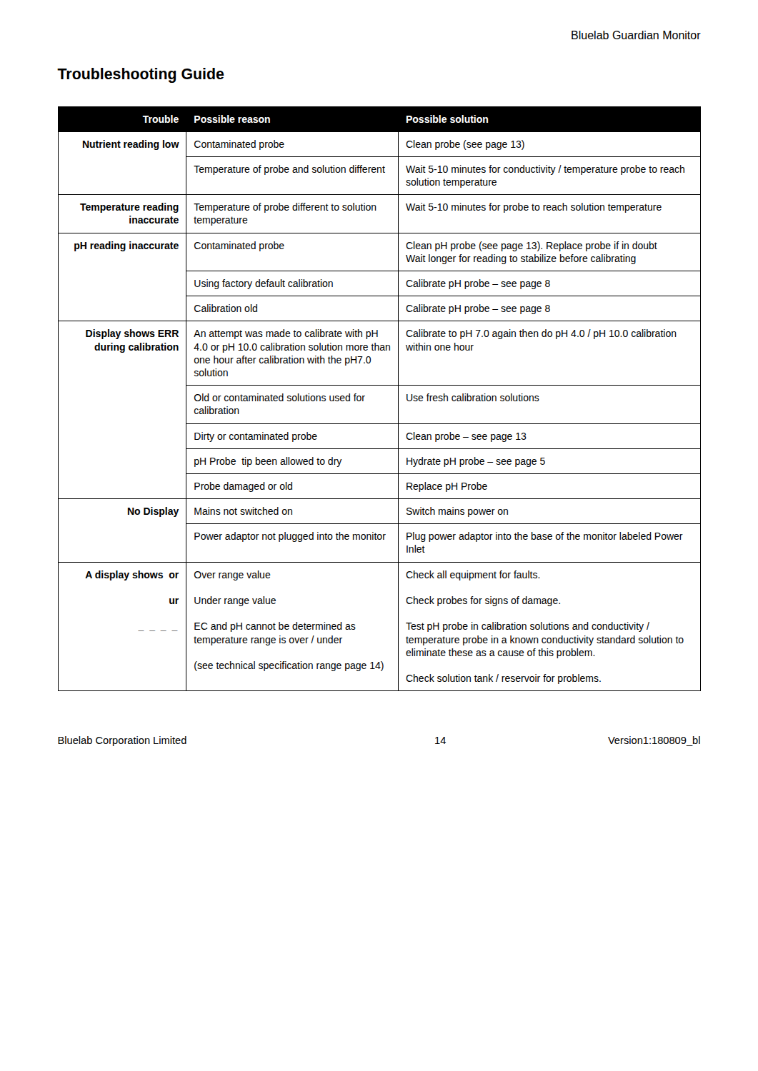Bluelab Guardian Monitor
Troubleshooting Guide
| Trouble | Possible reason | Possible solution |
| --- | --- | --- |
| Nutrient reading low | Contaminated probe | Clean probe (see page 13) |
| Temperature of probe and solution different | Wait 5-10 minutes for conductivity / temperature probe to reach solution temperature |
| Temperature reading inaccurate | Temperature of probe different to solution temperature | Wait 5-10 minutes for probe to reach solution temperature |
| pH reading inaccurate | Contaminated probe | Clean pH probe (see page 13). Replace probe if in doubt Wait longer for reading to stabilize before calibrating |
| Using factory default calibration | Calibrate pH probe – see page 8 |
| Calibration old | Calibrate pH probe – see page 8 |
| Display shows ERR during calibration | An attempt was made to calibrate with pH 4.0 or pH 10.0 calibration solution more than one hour after calibration with the pH7.0 solution | Calibrate to pH 7.0 again then do pH 4.0 / pH 10.0 calibration within one hour |
| Old or contaminated solutions used for calibration | Use fresh calibration solutions |
| Dirty or contaminated probe | Clean probe – see page 13 |
| pH Probe tip been allowed to dry | Hydrate pH probe – see page 5 |
| Probe damaged or old | Replace pH Probe |
| No Display | Mains not switched on | Switch mains power on |
| Power adaptor not plugged into the monitor | Plug power adaptor into the base of the monitor labeled Power Inlet |
| A display shows or ur _ _ _ _ | Over range value Under range value EC and pH cannot be determined as temperature range is over / under (see technical specification range page 14) | Check all equipment for faults. Check probes for signs of damage. Test pH probe in calibration solutions and conductivity / temperature probe in a known conductivity standard solution to eliminate these as a cause of this problem. Check solution tank / reservoir for problems. |
Bluelab Corporation Limited
14
Version1:180809_bl